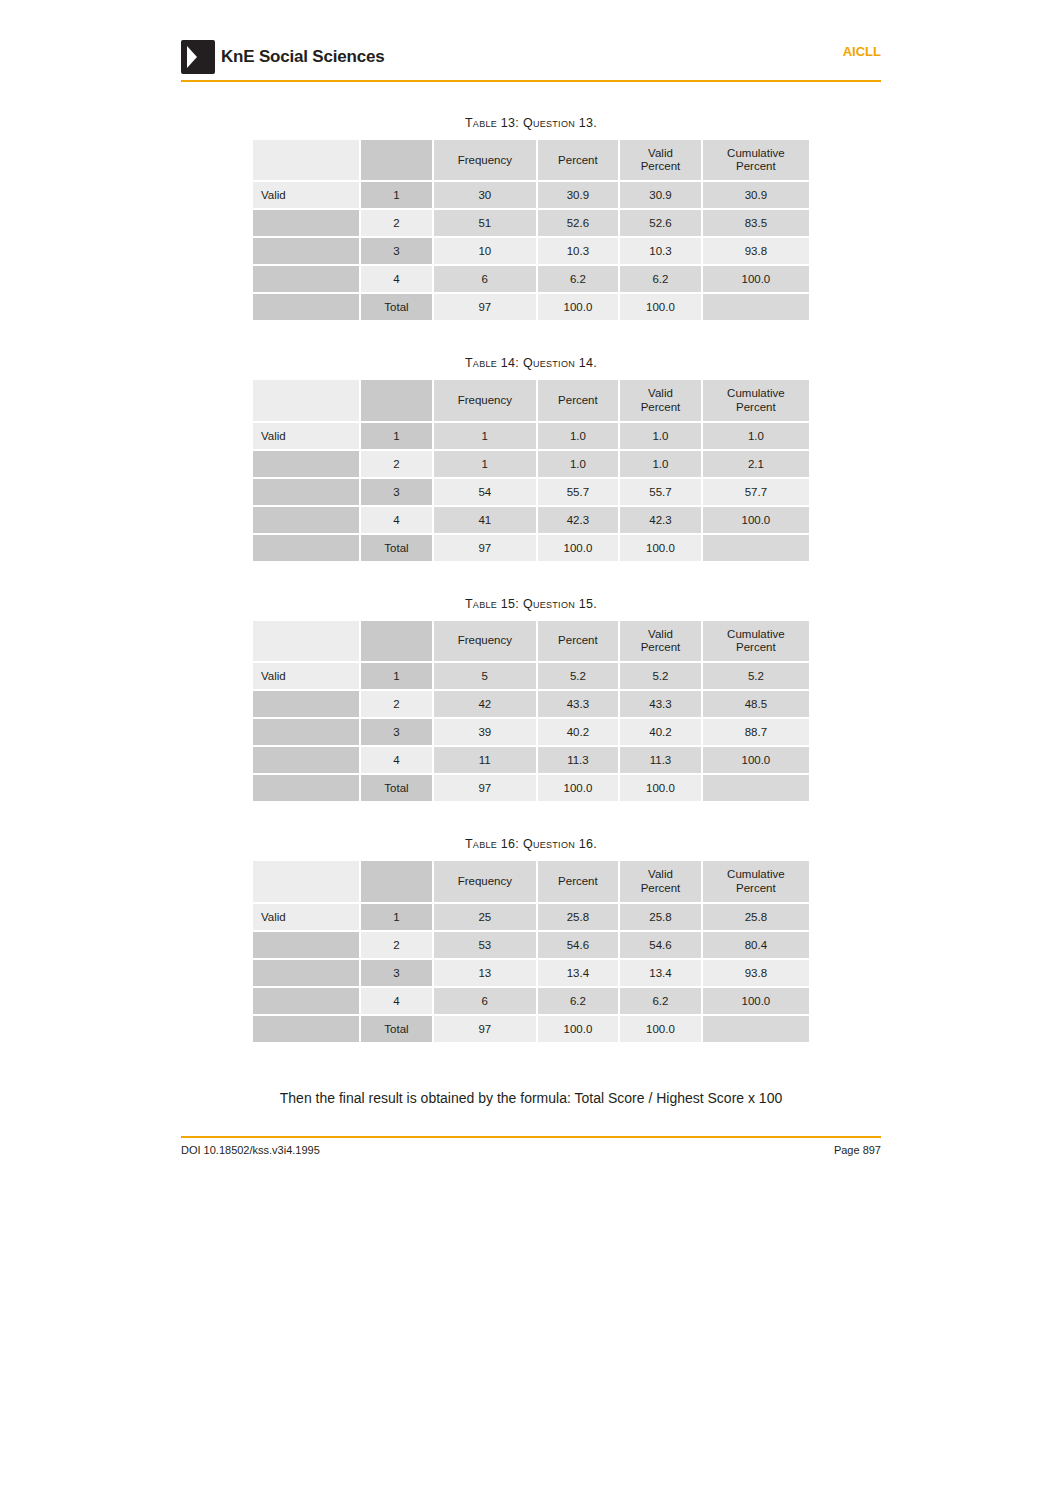KnE Social Sciences
AICLL
Table 13: Question 13.
| | | Frequency | Percent | Valid Percent | Cumulative Percent |
| --- | --- | --- | --- | --- | --- |
| Valid | 1 | 30 | 30.9 | 30.9 | 30.9 |
| | 2 | 51 | 52.6 | 52.6 | 83.5 |
| | 3 | 10 | 10.3 | 10.3 | 93.8 |
| | 4 | 6 | 6.2 | 6.2 | 100.0 |
| | Total | 97 | 100.0 | 100.0 | |
Table 14: Question 14.
| | | Frequency | Percent | Valid Percent | Cumulative Percent |
| --- | --- | --- | --- | --- | --- |
| Valid | 1 | 1 | 1.0 | 1.0 | 1.0 |
| | 2 | 1 | 1.0 | 1.0 | 2.1 |
| | 3 | 54 | 55.7 | 55.7 | 57.7 |
| | 4 | 41 | 42.3 | 42.3 | 100.0 |
| | Total | 97 | 100.0 | 100.0 | |
Table 15: Question 15.
| | | Frequency | Percent | Valid Percent | Cumulative Percent |
| --- | --- | --- | --- | --- | --- |
| Valid | 1 | 5 | 5.2 | 5.2 | 5.2 |
| | 2 | 42 | 43.3 | 43.3 | 48.5 |
| | 3 | 39 | 40.2 | 40.2 | 88.7 |
| | 4 | 11 | 11.3 | 11.3 | 100.0 |
| | Total | 97 | 100.0 | 100.0 | |
Table 16: Question 16.
| | | Frequency | Percent | Valid Percent | Cumulative Percent |
| --- | --- | --- | --- | --- | --- |
| Valid | 1 | 25 | 25.8 | 25.8 | 25.8 |
| | 2 | 53 | 54.6 | 54.6 | 80.4 |
| | 3 | 13 | 13.4 | 13.4 | 93.8 |
| | 4 | 6 | 6.2 | 6.2 | 100.0 |
| | Total | 97 | 100.0 | 100.0 | |
Then the final result is obtained by the formula: Total Score / Highest Score x 100
DOI 10.18502/kss.v3i4.1995
Page 897